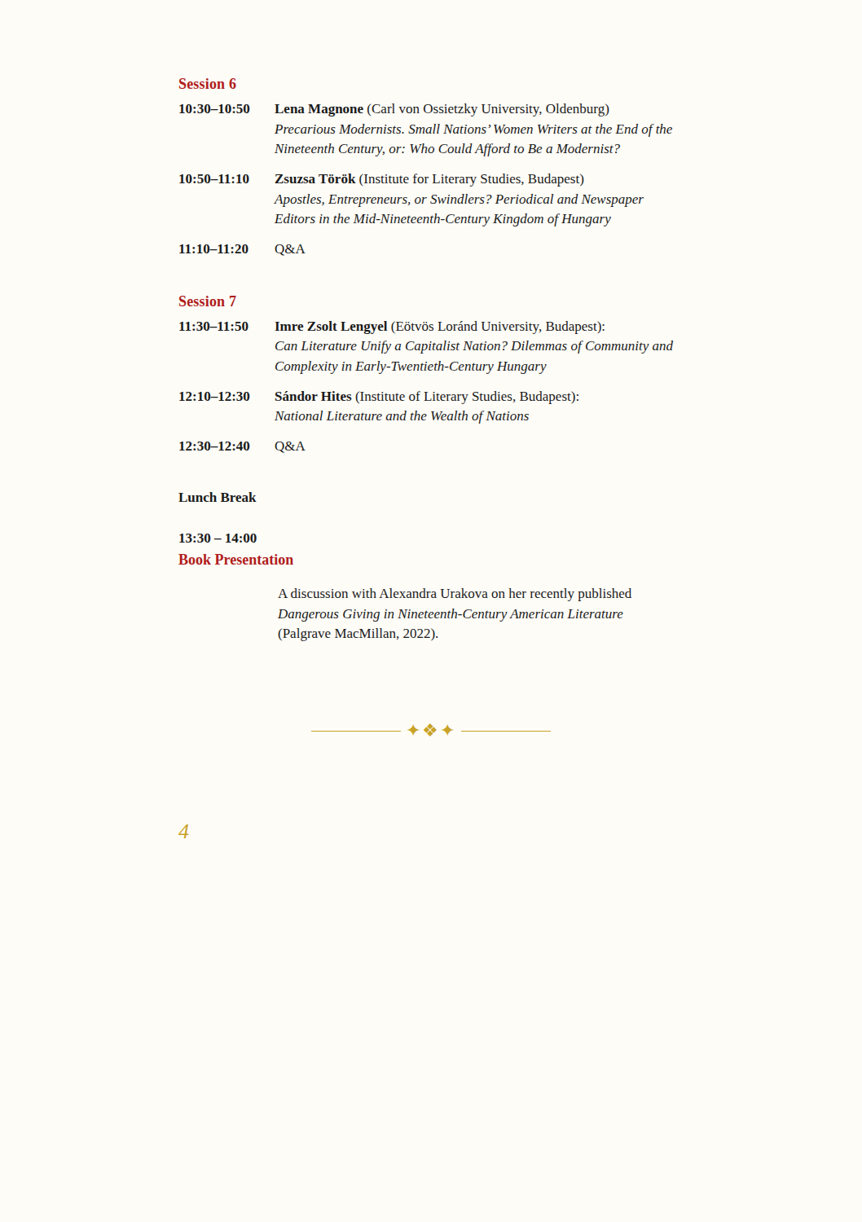Session 6
| 10:30–10:50 | Lena Magnone (Carl von Ossietzky University, Oldenburg) Precarious Modernists. Small Nations’ Women Writers at the End of the Nineteenth Century, or: Who Could Afford to Be a Modernist? |
| 10:50–11:10 | Zsuzsa Török (Institute for Literary Studies, Budapest) Apostles, Entrepreneurs, or Swindlers? Periodical and Newspaper Editors in the Mid-Nineteenth-Century Kingdom of Hungary |
| 11:10–11:20 | Q&A |
Session 7
| 11:30–11:50 | Imre Zsolt Lengyel (Eötvös Loránd University, Budapest): Can Literature Unify a Capitalist Nation? Dilemmas of Community and Complexity in Early-Twentieth-Century Hungary |
| 12:10–12:30 | Sándor Hites (Institute of Literary Studies, Budapest): National Literature and the Wealth of Nations |
| 12:30–12:40 | Q&A |
Lunch Break
13:30 – 14:00
Book Presentation
A discussion with Alexandra Urakova on her recently published
Dangerous Giving in Nineteenth-Century American Literature
(Palgrave MacMillan, 2022).
✦❖✦
4